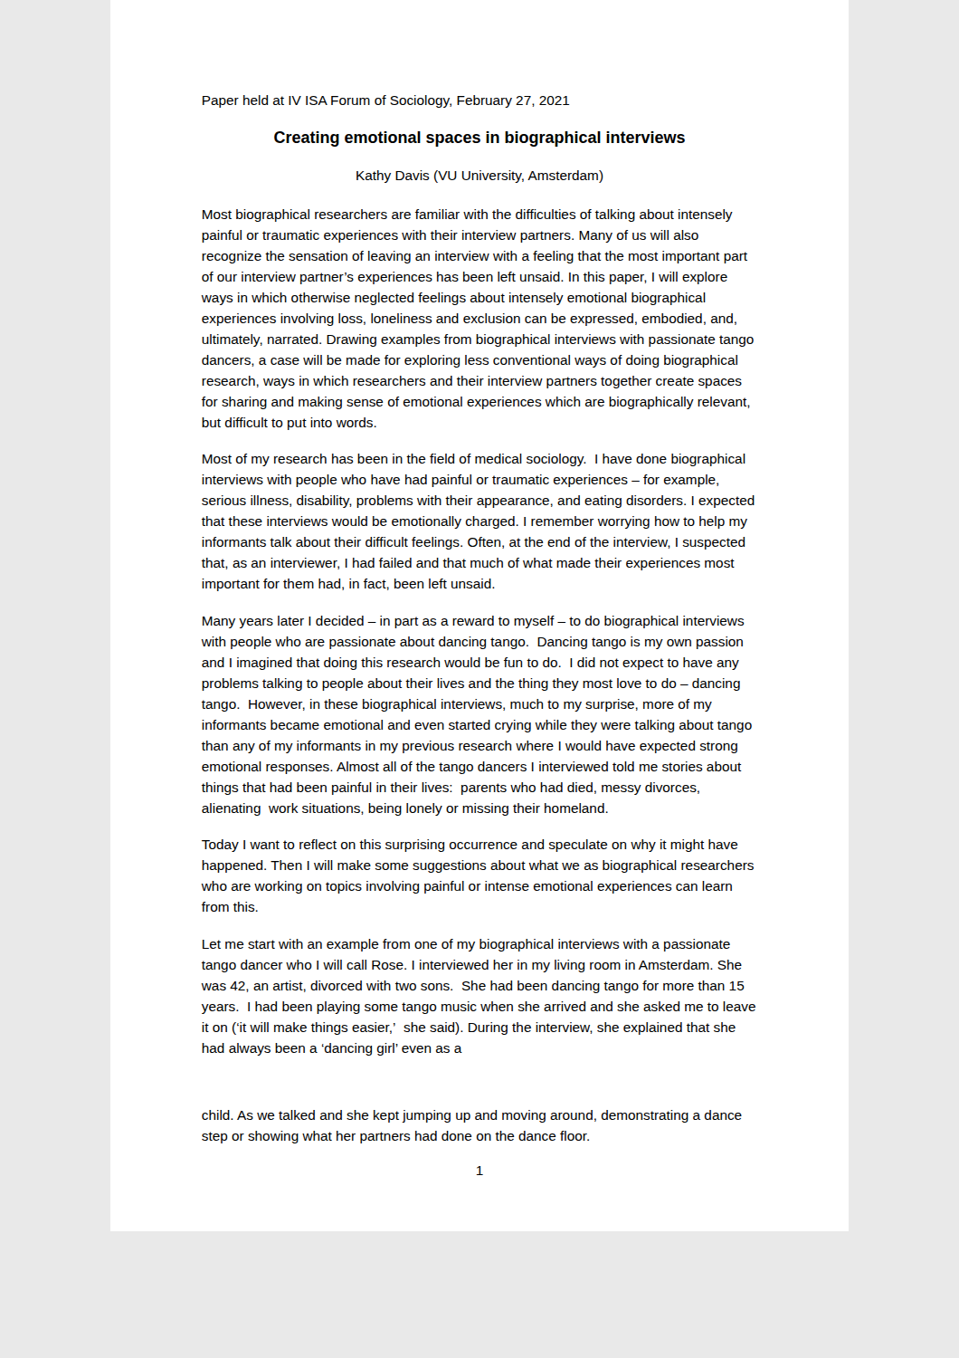Paper held at IV ISA Forum of Sociology, February 27, 2021
Creating emotional spaces in biographical interviews
Kathy Davis (VU University, Amsterdam)
Most biographical researchers are familiar with the difficulties of talking about intensely painful or traumatic experiences with their interview partners. Many of us will also recognize the sensation of leaving an interview with a feeling that the most important part of our interview partner’s experiences has been left unsaid. In this paper, I will explore ways in which otherwise neglected feelings about intensely emotional biographical experiences involving loss, loneliness and exclusion can be expressed, embodied, and, ultimately, narrated. Drawing examples from biographical interviews with passionate tango dancers, a case will be made for exploring less conventional ways of doing biographical research, ways in which researchers and their interview partners together create spaces for sharing and making sense of emotional experiences which are biographically relevant, but difficult to put into words.
Most of my research has been in the field of medical sociology. I have done biographical interviews with people who have had painful or traumatic experiences – for example, serious illness, disability, problems with their appearance, and eating disorders. I expected that these interviews would be emotionally charged. I remember worrying how to help my informants talk about their difficult feelings. Often, at the end of the interview, I suspected that, as an interviewer, I had failed and that much of what made their experiences most important for them had, in fact, been left unsaid.
Many years later I decided – in part as a reward to myself – to do biographical interviews with people who are passionate about dancing tango. Dancing tango is my own passion and I imagined that doing this research would be fun to do. I did not expect to have any problems talking to people about their lives and the thing they most love to do – dancing tango. However, in these biographical interviews, much to my surprise, more of my informants became emotional and even started crying while they were talking about tango than any of my informants in my previous research where I would have expected strong emotional responses. Almost all of the tango dancers I interviewed told me stories about things that had been painful in their lives: parents who had died, messy divorces, alienating work situations, being lonely or missing their homeland.
Today I want to reflect on this surprising occurrence and speculate on why it might have happened. Then I will make some suggestions about what we as biographical researchers who are working on topics involving painful or intense emotional experiences can learn from this.
Let me start with an example from one of my biographical interviews with a passionate tango dancer who I will call Rose. I interviewed her in my living room in Amsterdam. She was 42, an artist, divorced with two sons. She had been dancing tango for more than 15 years. I had been playing some tango music when she arrived and she asked me to leave it on (‘it will make things easier,’ she said). During the interview, she explained that she had always been a ‘dancing girl’ even as a
child. As we talked and she kept jumping up and moving around, demonstrating a dance step or showing what her partners had done on the dance floor.
1